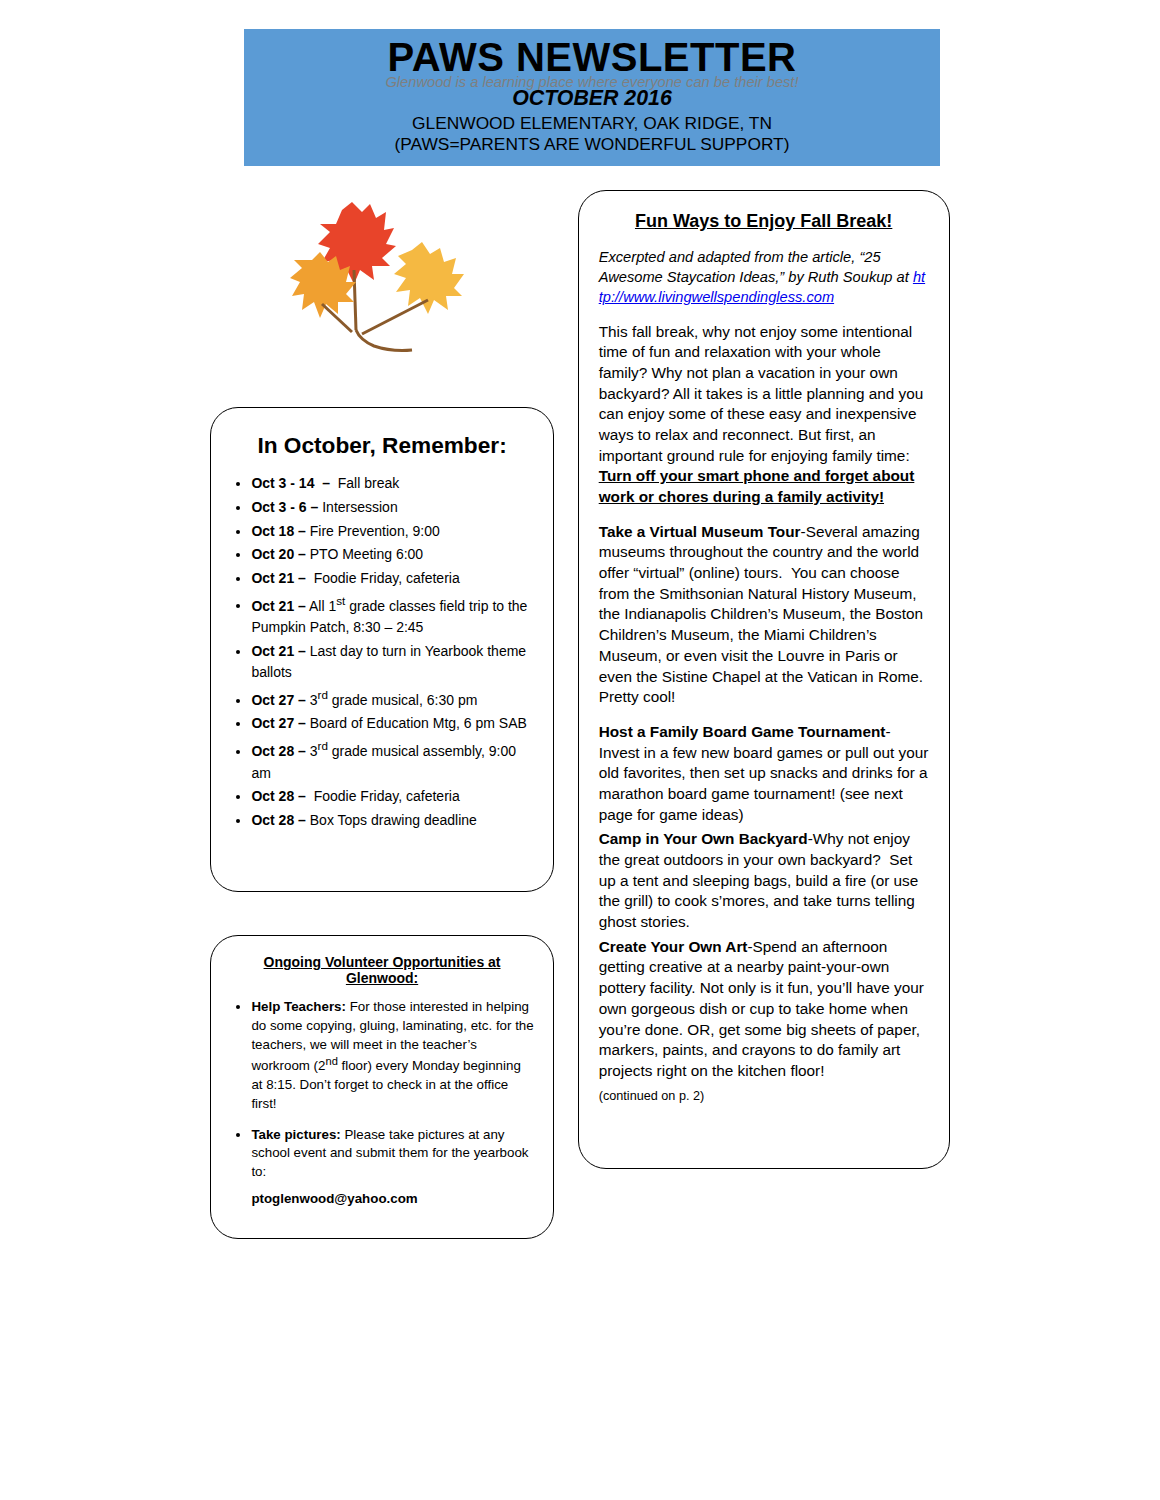PAWS NEWSLETTER
Glenwood is a learning place where everyone can be their best!
OCTOBER 2016
GLENWOOD ELEMENTARY, OAK RIDGE, TN
(PAWS=PARENTS ARE WONDERFUL SUPPORT)
In October, Remember:
Oct 3 - 14 – Fall break
Oct 3 - 6 – Intersession
Oct 18 – Fire Prevention, 9:00
Oct 20 – PTO Meeting 6:00
Oct 21 – Foodie Friday, cafeteria
Oct 21 – All 1st grade classes field trip to the Pumpkin Patch, 8:30 – 2:45
Oct 21 – Last day to turn in Yearbook theme ballots
Oct 27 – 3rd grade musical, 6:30 pm
Oct 27 – Board of Education Mtg, 6 pm SAB
Oct 28 – 3rd grade musical assembly, 9:00 am
Oct 28 – Foodie Friday, cafeteria
Oct 28 – Box Tops drawing deadline
Ongoing Volunteer Opportunities at Glenwood:
Help Teachers: For those interested in helping do some copying, gluing, laminating, etc. for the teachers, we will meet in the teacher’s workroom (2nd floor) every Monday beginning at 8:15. Don’t forget to check in at the office first!
Take pictures: Please take pictures at any school event and submit them for the yearbook to: ptoglenwood@yahoo.com
Fun Ways to Enjoy Fall Break!
Excerpted and adapted from the article, “25 Awesome Staycation Ideas,” by Ruth Soukup at http://www.livingwellspendingless.com
This fall break, why not enjoy some intentional time of fun and relaxation with your whole family? Why not plan a vacation in your own backyard? All it takes is a little planning and you can enjoy some of these easy and inexpensive ways to relax and reconnect. But first, an important ground rule for enjoying family time: Turn off your smart phone and forget about work or chores during a family activity!
Take a Virtual Museum Tour-Several amazing museums throughout the country and the world offer “virtual” (online) tours. You can choose from the Smithsonian Natural History Museum, the Indianapolis Children’s Museum, the Boston Children’s Museum, the Miami Children’s Museum, or even visit the Louvre in Paris or even the Sistine Chapel at the Vatican in Rome. Pretty cool!
Host a Family Board Game Tournament-Invest in a few new board games or pull out your old favorites, then set up snacks and drinks for a marathon board game tournament! (see next page for game ideas)
Camp in Your Own Backyard-Why not enjoy the great outdoors in your own backyard? Set up a tent and sleeping bags, build a fire (or use the grill) to cook s’mores, and take turns telling ghost stories.
Create Your Own Art-Spend an afternoon getting creative at a nearby paint-your-own pottery facility. Not only is it fun, you’ll have your own gorgeous dish or cup to take home when you’re done. OR, get some big sheets of paper, markers, paints, and crayons to do family art projects right on the kitchen floor!
(continued on p. 2)